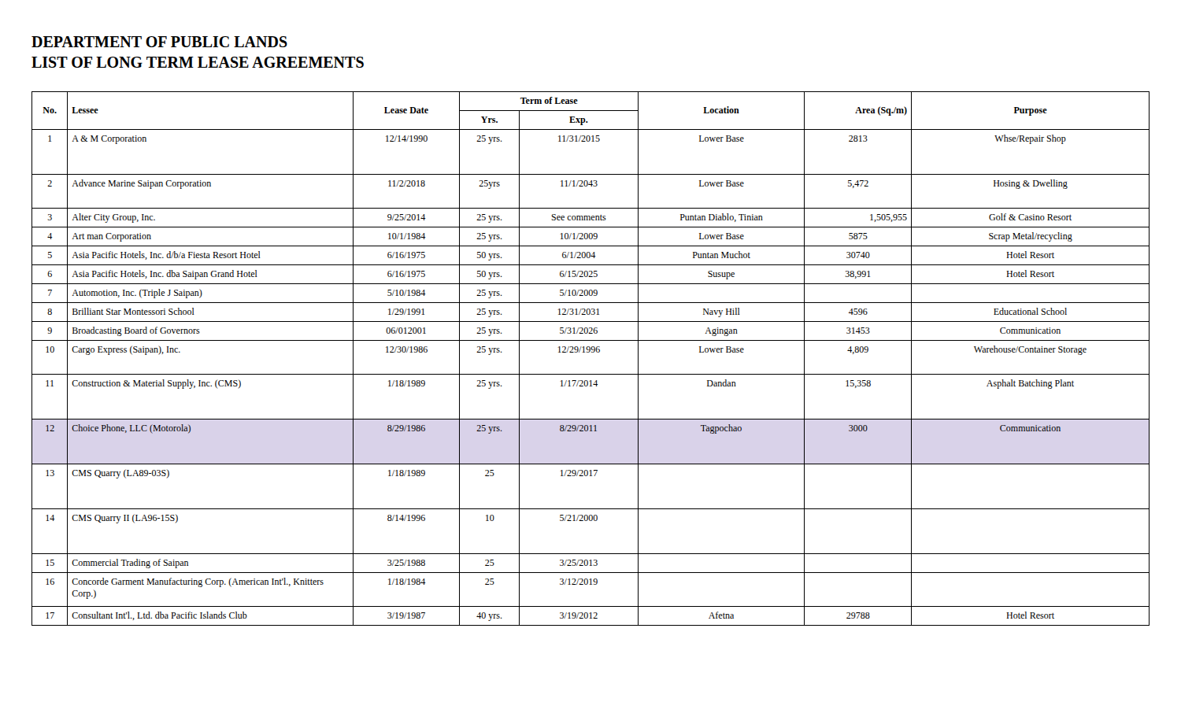DEPARTMENT OF PUBLIC LANDS
LIST OF LONG TERM LEASE AGREEMENTS
| No. | Lessee | Lease Date | Term of Lease | Location | Area (Sq./m) | Purpose |
| --- | --- | --- | --- | --- | --- | --- |
| Yrs. | Exp. |
| 1 | A & M Corporation | 12/14/1990 | 25 yrs. | 11/31/2015 | Lower Base | 2813 | Whse/Repair Shop |
| 2 | Advance Marine Saipan Corporation | 11/2/2018 | 25yrs | 11/1/2043 | Lower Base | 5,472 | Hosing & Dwelling |
| 3 | Alter City Group, Inc. | 9/25/2014 | 25 yrs. | See comments | Puntan Diablo, Tinian | 1,505,955 | Golf & Casino Resort |
| 4 | Art man Corporation | 10/1/1984 | 25 yrs. | 10/1/2009 | Lower Base | 5875 | Scrap Metal/recycling |
| 5 | Asia Pacific Hotels, Inc. d/b/a Fiesta Resort Hotel | 6/16/1975 | 50 yrs. | 6/1/2004 | Puntan Muchot | 30740 | Hotel Resort |
| 6 | Asia Pacific Hotels, Inc. dba Saipan Grand Hotel | 6/16/1975 | 50 yrs. | 6/15/2025 | Susupe | 38,991 | Hotel Resort |
| 7 | Automotion, Inc. (Triple J Saipan) | 5/10/1984 | 25 yrs. | 5/10/2009 | | | |
| 8 | Brilliant Star Montessori School | 1/29/1991 | 25 yrs. | 12/31/2031 | Navy Hill | 4596 | Educational School |
| 9 | Broadcasting Board of Governors | 06/012001 | 25 yrs. | 5/31/2026 | Agingan | 31453 | Communication |
| 10 | Cargo Express (Saipan), Inc. | 12/30/1986 | 25 yrs. | 12/29/1996 | Lower Base | 4,809 | Warehouse/Container Storage |
| 11 | Construction & Material Supply, Inc. (CMS) | 1/18/1989 | 25 yrs. | 1/17/2014 | Dandan | 15,358 | Asphalt Batching Plant |
| 12 | Choice Phone, LLC (Motorola) | 8/29/1986 | 25 yrs. | 8/29/2011 | Tagpochao | 3000 | Communication |
| 13 | CMS Quarry (LA89-03S) | 1/18/1989 | 25 | 1/29/2017 | | | |
| 14 | CMS Quarry II (LA96-15S) | 8/14/1996 | 10 | 5/21/2000 | | | |
| 15 | Commercial Trading of Saipan | 3/25/1988 | 25 | 3/25/2013 | | | |
| 16 | Concorde Garment Manufacturing Corp. (American Int'l., Knitters Corp.) | 1/18/1984 | 25 | 3/12/2019 | | | |
| 17 | Consultant Int'l., Ltd. dba Pacific Islands Club | 3/19/1987 | 40 yrs. | 3/19/2012 | Afetna | 29788 | Hotel Resort |